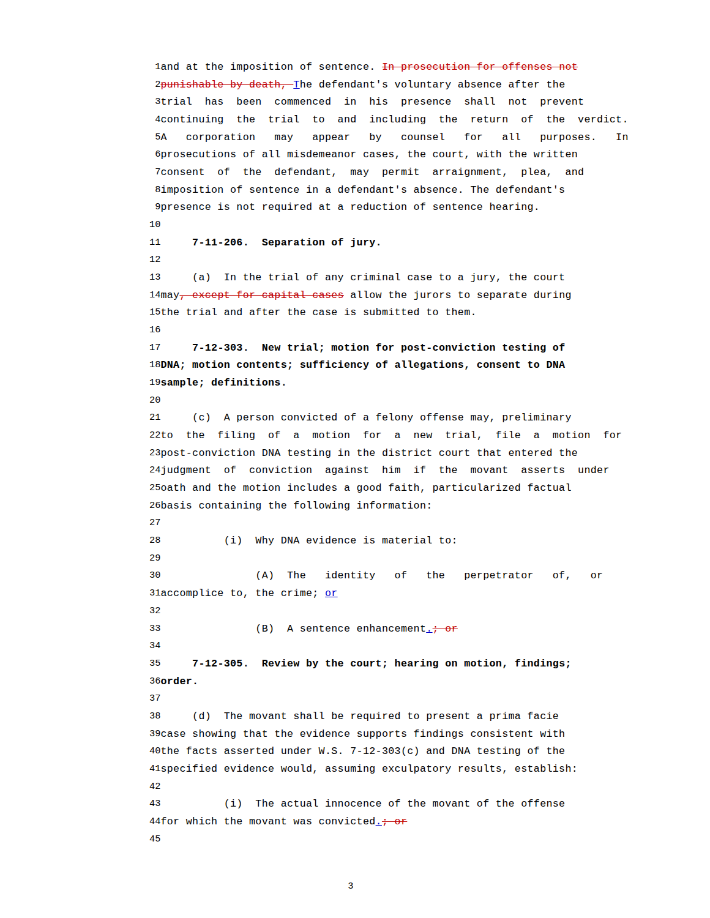| 1 | and at the imposition of sentence. In prosecution for offenses not |
| 2 | punishable by death, T he defendant's voluntary absence after the |
| 3 | trial has been commenced in his presence shall not prevent |
| 4 | continuing the trial to and including the return of the verdict. |
| 5 | A corporation may appear by counsel for all purposes. In |
| 6 | prosecutions of all misdemeanor cases, the court, with the written |
| 7 | consent of the defendant, may permit arraignment, plea, and |
| 8 | imposition of sentence in a defendant's absence. The defendant's |
| 9 | presence is not required at a reduction of sentence hearing. |
| 10 | |
| 11 | 7-11-206. Separation of jury. |
| 12 | |
| 13 | (a) In the trial of any criminal case to a jury, the court |
| 14 | may , except for capital cases allow the jurors to separate during |
| 15 | the trial and after the case is submitted to them. |
| 16 | |
| 17 | 7-12-303. New trial; motion for post-conviction testing of |
| 18 | DNA; motion contents; sufficiency of allegations, consent to DNA |
| 19 | sample; definitions. |
| 20 | |
| 21 | (c) A person convicted of a felony offense may, preliminary |
| 22 | to the filing of a motion for a new trial, file a motion for |
| 23 | post-conviction DNA testing in the district court that entered the |
| 24 | judgment of conviction against him if the movant asserts under |
| 25 | oath and the motion includes a good faith, particularized factual |
| 26 | basis containing the following information: |
| 27 | |
| 28 | (i) Why DNA evidence is material to: |
| 29 | |
| 30 | (A) The identity of the perpetrator of, or |
| 31 | accomplice to, the crime; or |
| 32 | |
| 33 | (B) A sentence enhancement . ; or |
| 34 | |
| 35 | 7-12-305. Review by the court; hearing on motion, findings; |
| 36 | order. |
| 37 | |
| 38 | (d) The movant shall be required to present a prima facie |
| 39 | case showing that the evidence supports findings consistent with |
| 40 | the facts asserted under W.S. 7-12-303(c) and DNA testing of the |
| 41 | specified evidence would, assuming exculpatory results, establish: |
| 42 | |
| 43 | (i) The actual innocence of the movant of the offense |
| 44 | for which the movant was convicted . ; or |
| 45 | |
3